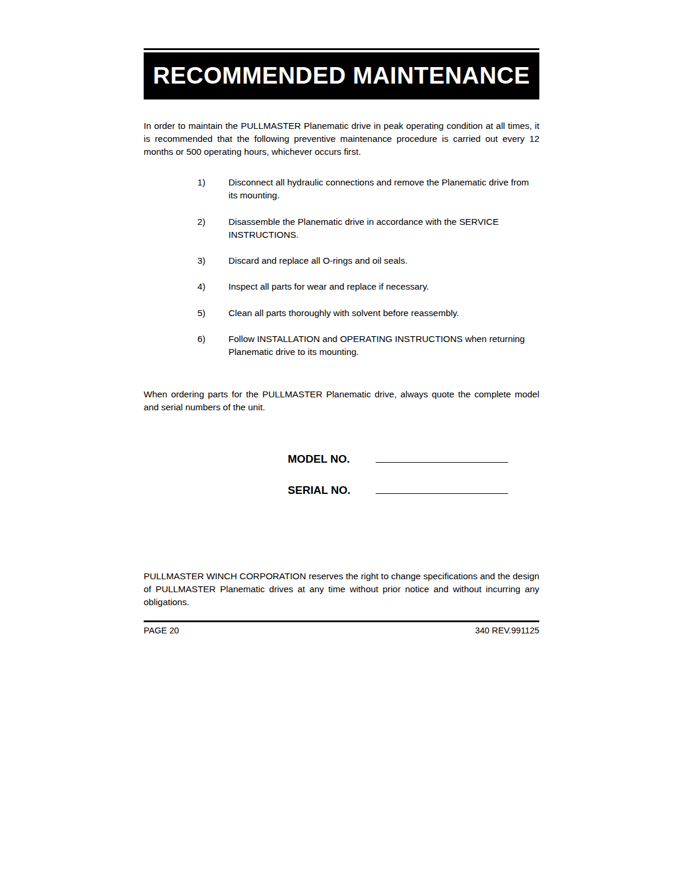RECOMMENDED MAINTENANCE
In order to maintain the PULLMASTER Planematic drive in peak operating condition at all times, it is recommended that the following preventive maintenance procedure is carried out every 12 months or 500 operating hours, whichever occurs first.
1) Disconnect all hydraulic connections and remove the Planematic drive from its mounting.
2) Disassemble the Planematic drive in accordance with the SERVICE INSTRUCTIONS.
3) Discard and replace all O-rings and oil seals.
4) Inspect all parts for wear and replace if necessary.
5) Clean all parts thoroughly with solvent before reassembly.
6) Follow INSTALLATION and OPERATING INSTRUCTIONS when returning Planematic drive to its mounting.
When ordering parts for the PULLMASTER Planematic drive, always quote the complete model and serial numbers of the unit.
MODEL NO.
SERIAL NO.
PULLMASTER WINCH CORPORATION reserves the right to change specifications and the design of PULLMASTER Planematic drives at any time without prior notice and without incurring any obligations.
PAGE 20 340 REV.991125